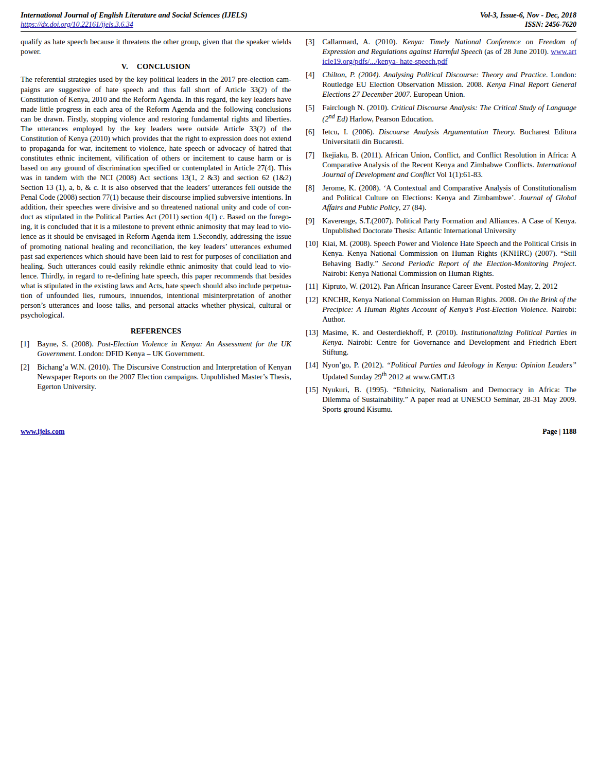International Journal of English Literature and Social Sciences (IJELS) Vol-3, Issue-6, Nov - Dec, 2018
https://dx.doi.org/10.22161/ijels.3.6.34 ISSN: 2456-7620
qualify as hate speech because it threatens the other group, given that the speaker wields power.
V. CONCLUSION
The referential strategies used by the key political leaders in the 2017 pre-election campaigns are suggestive of hate speech and thus fall short of Article 33(2) of the Constitution of Kenya, 2010 and the Reform Agenda. In this regard, the key leaders have made little progress in each area of the Reform Agenda and the following conclusions can be drawn. Firstly, stopping violence and restoring fundamental rights and liberties. The utterances employed by the key leaders were outside Article 33(2) of the Constitution of Kenya (2010) which provides that the right to expression does not extend to propaganda for war, incitement to violence, hate speech or advocacy of hatred that constitutes ethnic incitement, vilification of others or incitement to cause harm or is based on any ground of discrimination specified or contemplated in Article 27(4). This was in tandem with the NCI (2008) Act sections 13(1, 2 &3) and section 62 (1&2) Section 13 (1), a, b, & c. It is also observed that the leaders’ utterances fell outside the Penal Code (2008) section 77(1) because their discourse implied subversive intentions. In addition, their speeches were divisive and so threatened national unity and code of conduct as stipulated in the Political Parties Act (2011) section 4(1) c. Based on the foregoing, it is concluded that it is a milestone to prevent ethnic animosity that may lead to violence as it should be envisaged in Reform Agenda item 1.Secondly, addressing the issue of promoting national healing and reconciliation, the key leaders’ utterances exhumed past sad experiences which should have been laid to rest for purposes of conciliation and healing. Such utterances could easily rekindle ethnic animosity that could lead to violence. Thirdly, in regard to re-defining hate speech, this paper recommends that besides what is stipulated in the existing laws and Acts, hate speech should also include perpetuation of unfounded lies, rumours, innuendos, intentional misinterpretation of another person’s utterances and loose talks, and personal attacks whether physical, cultural or psychological.
REFERENCES
[1] Bayne, S. (2008). Post-Election Violence in Kenya: An Assessment for the UK Government. London: DFID Kenya – UK Government.
[2] Bichang’a W.N. (2010). The Discursive Construction and Interpretation of Kenyan Newspaper Reports on the 2007 Election campaigns. Unpublished Master’s Thesis, Egerton University.
[3] Callarmard, A. (2010). Kenya: Timely National Conference on Freedom of Expression and Regulations against Harmful Speech (as of 28 June 2010). www.article19.org/pdfs/.../kenya- hate-speech.pdf
[4] Chilton, P. (2004). Analysing Political Discourse: Theory and Practice. London: Routledge EU Election Observation Mission. 2008. Kenya Final Report General Elections 27 December 2007. European Union.
[5] Fairclough N. (2010). Critical Discourse Analysis: The Critical Study of Language (2nd Ed) Harlow, Pearson Education.
[6] Ietcu, I. (2006). Discourse Analysis Argumentation Theory. Bucharest Editura Universitatii din Bucaresti.
[7] Ikejiaku, B. (2011). African Union, Conflict, and Conflict Resolution in Africa: A Comparative Analysis of the Recent Kenya and Zimbabwe Conflicts. International Journal of Development and Conflict Vol 1(1):61-83.
[8] Jerome, K. (2008). ‘A Contextual and Comparative Analysis of Constitutionalism and Political Culture on Elections: Kenya and Zimbambwe’. Journal of Global Affairs and Public Policy, 27 (84).
[9] Kaverenge, S.T.(2007). Political Party Formation and Alliances. A Case of Kenya. Unpublished Doctorate Thesis: Atlantic International University
[10] Kiai, M. (2008). Speech Power and Violence Hate Speech and the Political Crisis in Kenya. Kenya National Commission on Human Rights (KNHRC) (2007). “Still Behaving Badly.” Second Periodic Report of the Election-Monitoring Project. Nairobi: Kenya National Commission on Human Rights.
[11] Kipruto, W. (2012). Pan African Insurance Career Event. Posted May, 2, 2012
[12] KNCHR, Kenya National Commission on Human Rights. 2008. On the Brink of the Precipice: A Human Rights Account of Kenya’s Post-Election Violence. Nairobi: Author.
[13] Masime, K. and Oesterdiekhoff, P. (2010). Institutionalizing Political Parties in Kenya. Nairobi: Centre for Governance and Development and Friedrich Ebert Stiftung.
[14] Nyon’go, P. (2012). “Political Parties and Ideology in Kenya: Opinion Leaders” Updated Sunday 29th 2012 at www.GMT.t3
[15] Nyukuri, B. (1995). “Ethnicity, Nationalism and Democracy in Africa: The Dilemma of Sustainability.” A paper read at UNESCO Seminar, 28-31 May 2009. Sports ground Kisumu.
www.ijels.com Page | 1188